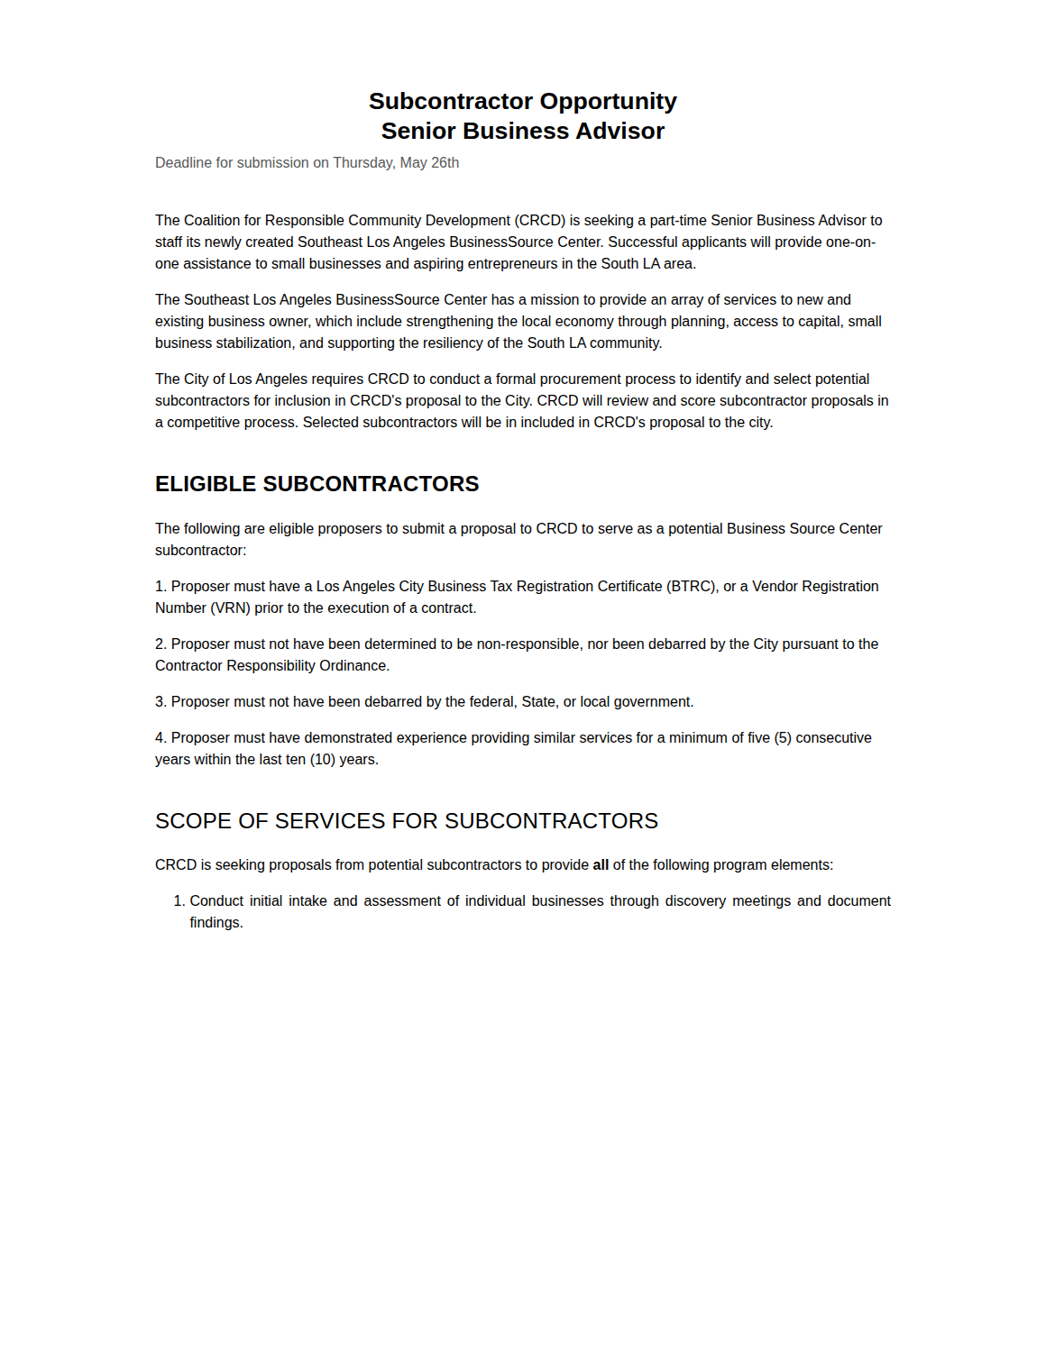Subcontractor Opportunity
Senior Business Advisor
Deadline for submission on Thursday, May 26th
The Coalition for Responsible Community Development (CRCD) is seeking a part-time Senior Business Advisor to staff its newly created Southeast Los Angeles BusinessSource Center. Successful applicants will provide one-on-one assistance to small businesses and aspiring entrepreneurs in the South LA area.
The Southeast Los Angeles BusinessSource Center has a mission to provide an array of services to new and existing business owner, which include strengthening the local economy through planning, access to capital, small business stabilization, and supporting the resiliency of the South LA community.
The City of Los Angeles requires CRCD to conduct a formal procurement process to identify and select potential subcontractors for inclusion in CRCD's proposal to the City. CRCD will review and score subcontractor proposals in a competitive process. Selected subcontractors will be in included in CRCD's proposal to the city.
ELIGIBLE SUBCONTRACTORS
The following are eligible proposers to submit a proposal to CRCD to serve as a potential Business Source Center subcontractor:
1. Proposer must have a Los Angeles City Business Tax Registration Certificate (BTRC), or a Vendor Registration Number (VRN) prior to the execution of a contract.
2. Proposer must not have been determined to be non-responsible, nor been debarred by the City pursuant to the Contractor Responsibility Ordinance.
3. Proposer must not have been debarred by the federal, State, or local government.
4. Proposer must have demonstrated experience providing similar services for a minimum of five (5) consecutive years within the last ten (10) years.
SCOPE OF SERVICES FOR SUBCONTRACTORS
CRCD is seeking proposals from potential subcontractors to provide all of the following program elements:
Conduct initial intake and assessment of individual businesses through discovery meetings and document findings.